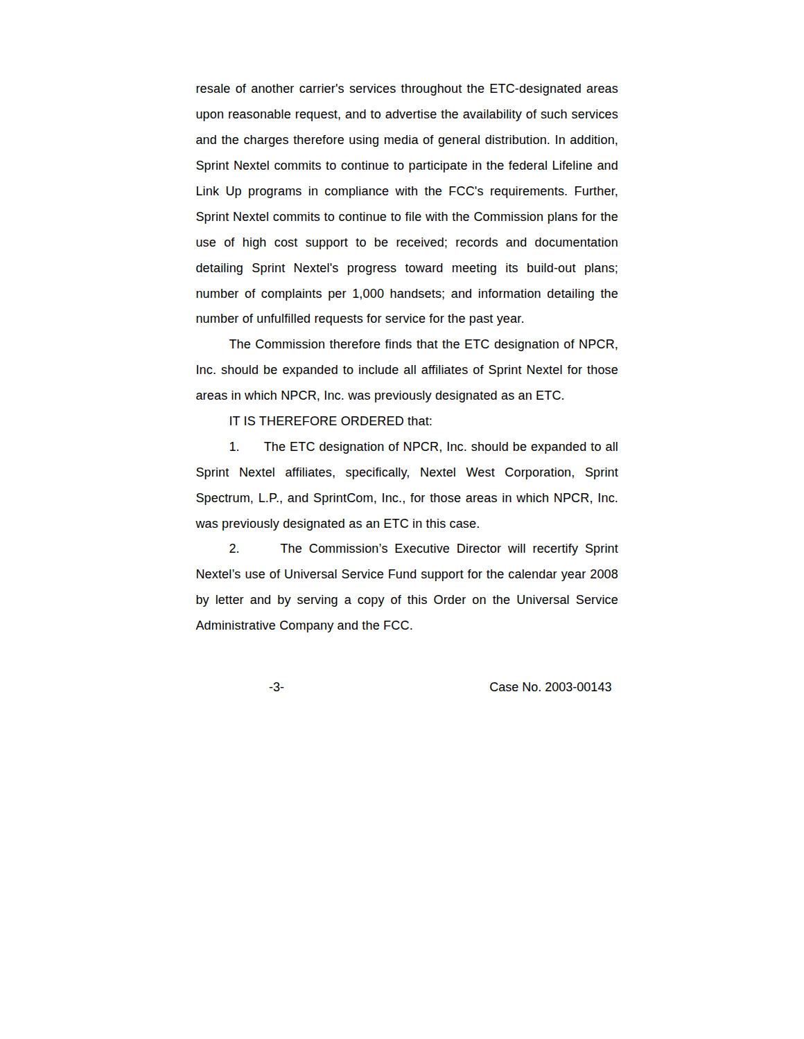resale of another carrier's services throughout the ETC-designated areas upon reasonable request, and to advertise the availability of such services and the charges therefore using media of general distribution. In addition, Sprint Nextel commits to continue to participate in the federal Lifeline and Link Up programs in compliance with the FCC's requirements. Further, Sprint Nextel commits to continue to file with the Commission plans for the use of high cost support to be received; records and documentation detailing Sprint Nextel's progress toward meeting its build-out plans; number of complaints per 1,000 handsets; and information detailing the number of unfulfilled requests for service for the past year.
The Commission therefore finds that the ETC designation of NPCR, Inc. should be expanded to include all affiliates of Sprint Nextel for those areas in which NPCR, Inc. was previously designated as an ETC.
IT IS THEREFORE ORDERED that:
1. The ETC designation of NPCR, Inc. should be expanded to all Sprint Nextel affiliates, specifically, Nextel West Corporation, Sprint Spectrum, L.P., and SprintCom, Inc., for those areas in which NPCR, Inc. was previously designated as an ETC in this case.
2. The Commission’s Executive Director will recertify Sprint Nextel’s use of Universal Service Fund support for the calendar year 2008 by letter and by serving a copy of this Order on the Universal Service Administrative Company and the FCC.
-3- Case No. 2003-00143